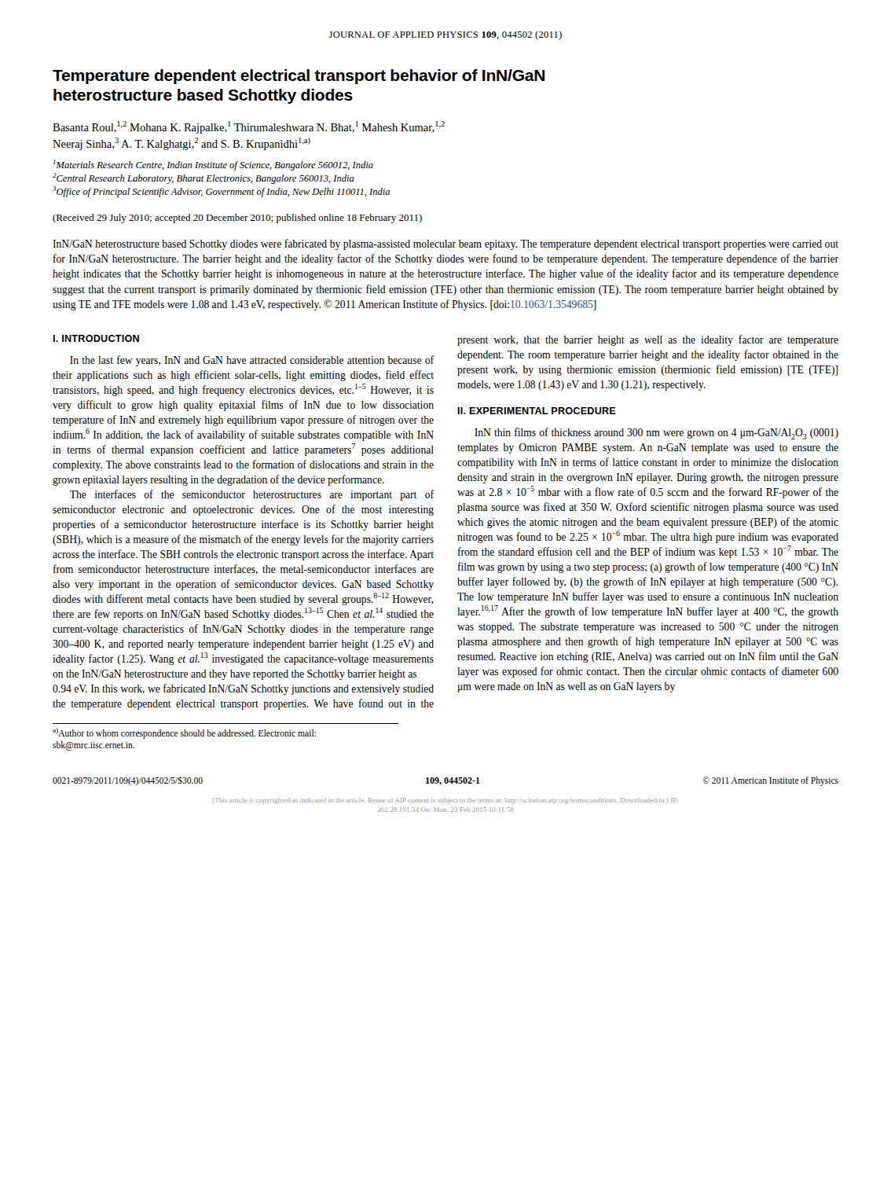JOURNAL OF APPLIED PHYSICS 109, 044502 (2011)
Temperature dependent electrical transport behavior of InN/GaN
heterostructure based Schottky diodes
Basanta Roul,1,2 Mohana K. Rajpalke,1 Thirumaleshwara N. Bhat,1 Mahesh Kumar,1,2
Neeraj Sinha,3 A. T. Kalghatgi,2 and S. B. Krupanidhi1,a)
1Materials Research Centre, Indian Institute of Science, Bangalore 560012, India
2Central Research Laboratory, Bharat Electronics, Bangalore 560013, India
3Office of Principal Scientific Advisor, Government of India, New Delhi 110011, India
(Received 29 July 2010; accepted 20 December 2010; published online 18 February 2011)
InN/GaN heterostructure based Schottky diodes were fabricated by plasma-assisted molecular beam epitaxy. The temperature dependent electrical transport properties were carried out for InN/GaN heterostructure. The barrier height and the ideality factor of the Schottky diodes were found to be temperature dependent. The temperature dependence of the barrier height indicates that the Schottky barrier height is inhomogeneous in nature at the heterostructure interface. The higher value of the ideality factor and its temperature dependence suggest that the current transport is primarily dominated by thermionic field emission (TFE) other than thermionic emission (TE). The room temperature barrier height obtained by using TE and TFE models were 1.08 and 1.43 eV, respectively. © 2011 American Institute of Physics. [doi:10.1063/1.3549685]
I. INTRODUCTION
In the last few years, InN and GaN have attracted considerable attention because of their applications such as high efficient solar-cells, light emitting diodes, field effect transistors, high speed, and high frequency electronics devices, etc.1–5 However, it is very difficult to grow high quality epitaxial films of InN due to low dissociation temperature of InN and extremely high equilibrium vapor pressure of nitrogen over the indium.6 In addition, the lack of availability of suitable substrates compatible with InN in terms of thermal expansion coefficient and lattice parameters7 poses additional complexity. The above constraints lead to the formation of dislocations and strain in the grown epitaxial layers resulting in the degradation of the device performance.
The interfaces of the semiconductor heterostructures are important part of semiconductor electronic and optoelectronic devices. One of the most interesting properties of a semiconductor heterostructure interface is its Schottky barrier height (SBH), which is a measure of the mismatch of the energy levels for the majority carriers across the interface. The SBH controls the electronic transport across the interface. Apart from semiconductor heterostructure interfaces, the metal-semiconductor interfaces are also very important in the operation of semiconductor devices. GaN based Schottky diodes with different metal contacts have been studied by several groups.8–12 However, there are few reports on InN/GaN based Schottky diodes.13–15 Chen et al.14 studied the current-voltage characteristics of InN/GaN Schottky diodes in the temperature range 300–400 K, and reported nearly temperature independent barrier height (1.25 eV) and ideality factor (1.25). Wang et al.13 investigated the capacitance-voltage measurements on the InN/GaN heterostructure and they have reported the Schottky barrier height as
0.94 eV. In this work, we fabricated InN/GaN Schottky junctions and extensively studied the temperature dependent electrical transport properties. We have found out in the present work, that the barrier height as well as the ideality factor are temperature dependent. The room temperature barrier height and the ideality factor obtained in the present work, by using thermionic emission (thermionic field emission) [TE (TFE)] models, were 1.08 (1.43) eV and 1.30 (1.21), respectively.
II. EXPERIMENTAL PROCEDURE
InN thin films of thickness around 300 nm were grown on 4 μm-GaN/Al2O3 (0001) templates by Omicron PAMBE system. An n-GaN template was used to ensure the compatibility with InN in terms of lattice constant in order to minimize the dislocation density and strain in the overgrown InN epilayer. During growth, the nitrogen pressure was at 2.8 × 10−5 mbar with a flow rate of 0.5 sccm and the forward RF-power of the plasma source was fixed at 350 W. Oxford scientific nitrogen plasma source was used which gives the atomic nitrogen and the beam equivalent pressure (BEP) of the atomic nitrogen was found to be 2.25 × 10−6 mbar. The ultra high pure indium was evaporated from the standard effusion cell and the BEP of indium was kept 1.53 × 10−7 mbar. The film was grown by using a two step process; (a) growth of low temperature (400 °C) InN buffer layer followed by, (b) the growth of InN epilayer at high temperature (500 °C). The low temperature InN buffer layer was used to ensure a continuous InN nucleation layer.16,17 After the growth of low temperature InN buffer layer at 400 °C, the growth was stopped. The substrate temperature was increased to 500 °C under the nitrogen plasma atmosphere and then growth of high temperature InN epilayer at 500 °C was resumed. Reactive ion etching (RIE, Anelva) was carried out on InN film until the GaN layer was exposed for ohmic contact. Then the circular ohmic contacts of diameter 600 μm were made on InN as well as on GaN layers by
a)Author to whom correspondence should be addressed. Electronic mail: sbk@mrc.iisc.ernet.in.
0021-8979/2011/109(4)/044502/5/$30.00
109, 044502-1
© 2011 American Institute of Physics
[This article is copyrighted as indicated in the article. Reuse of AIP content is subject to the terms at: http://scitation.aip.org/termsconditions. Downloaded to ] IP:
202.28.191.34 On: Mon, 23 Feb 2015 10:11:58